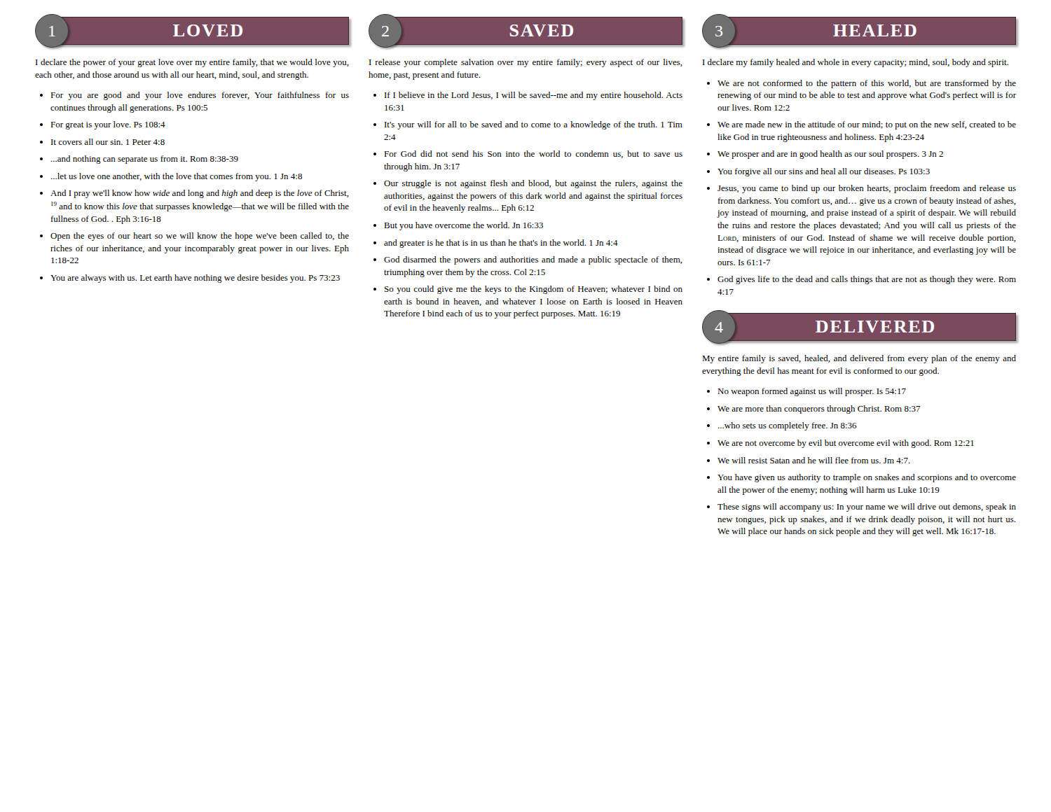LOVED
1
I declare the power of your great love over my entire family, that we would love you, each other, and those around us with all our heart, mind, soul, and strength.
For you are good and your love endures forever, Your faithfulness for us continues through all generations. Ps 100:5
For great is your love. Ps 108:4
It covers all our sin. 1 Peter 4:8
...and nothing can separate us from it. Rom 8:38-39
...let us love one another, with the love that comes from you. 1 Jn 4:8
And I pray we'll know how wide and long and high and deep is the love of Christ, 19 and to know this love that surpasses knowledge—that we will be filled with the fullness of God. . Eph 3:16-18
Open the eyes of our heart so we will know the hope we've been called to, the riches of our inheritance, and your incomparably great power in our lives. Eph 1:18-22
You are always with us. Let earth have nothing we desire besides you. Ps 73:23
SAVED
2
I release your complete salvation over my entire family; every aspect of our lives, home, past, present and future.
If I believe in the Lord Jesus, I will be saved--me and my entire household. Acts 16:31
It's your will for all to be saved and to come to a knowledge of the truth. 1 Tim 2:4
For God did not send his Son into the world to condemn us, but to save us through him. Jn 3:17
Our struggle is not against flesh and blood, but against the rulers, against the authorities, against the powers of this dark world and against the spiritual forces of evil in the heavenly realms... Eph 6:12
But you have overcome the world. Jn 16:33
and greater is he that is in us than he that's in the world. 1 Jn 4:4
God disarmed the powers and authorities and made a public spectacle of them, triumphing over them by the cross. Col 2:15
So you could give me the keys to the Kingdom of Heaven; whatever I bind on earth is bound in heaven, and whatever I loose on Earth is loosed in Heaven Therefore I bind each of us to your perfect purposes. Matt. 16:19
HEALED
3
I declare my family healed and whole in every capacity; mind, soul, body and spirit.
We are not conformed to the pattern of this world, but are transformed by the renewing of our mind to be able to test and approve what God's perfect will is for our lives. Rom 12:2
We are made new in the attitude of our mind; to put on the new self, created to be like God in true righteousness and holiness. Eph 4:23-24
We prosper and are in good health as our soul prospers. 3 Jn 2
You forgive all our sins and heal all our diseases. Ps 103:3
Jesus, you came to bind up our broken hearts, proclaim freedom and release us from darkness. You comfort us, and… give us a crown of beauty instead of ashes, joy instead of mourning, and praise instead of a spirit of despair. We will rebuild the ruins and restore the places devastated; And you will call us priests of the Lord, ministers of our God. Instead of shame we will receive double portion, instead of disgrace we will rejoice in our inheritance, and everlasting joy will be ours. Is 61:1-7
God gives life to the dead and calls things that are not as though they were. Rom 4:17
DELIVERED
4
My entire family is saved, healed, and delivered from every plan of the enemy and everything the devil has meant for evil is conformed to our good.
No weapon formed against us will prosper. Is 54:17
We are more than conquerors through Christ. Rom 8:37
...who sets us completely free. Jn 8:36
We are not overcome by evil but overcome evil with good. Rom 12:21
We will resist Satan and he will flee from us. Jm 4:7.
You have given us authority to trample on snakes and scorpions and to overcome all the power of the enemy; nothing will harm us Luke 10:19
These signs will accompany us: In your name we will drive out demons, speak in new tongues, pick up snakes, and if we drink deadly poison, it will not hurt us. We will place our hands on sick people and they will get well. Mk 16:17-18.